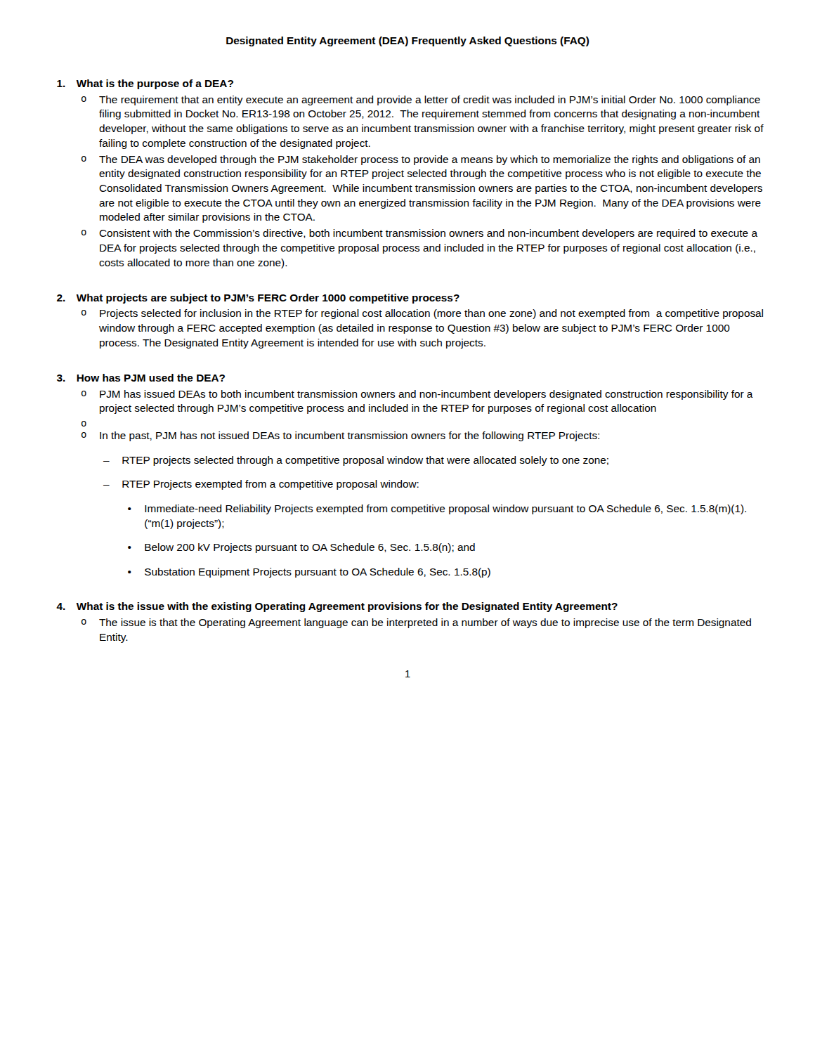Designated Entity Agreement (DEA) Frequently Asked Questions (FAQ)
What is the purpose of a DEA?
The requirement that an entity execute an agreement and provide a letter of credit was included in PJM’s initial Order No. 1000 compliance filing submitted in Docket No. ER13-198 on October 25, 2012. The requirement stemmed from concerns that designating a non-incumbent developer, without the same obligations to serve as an incumbent transmission owner with a franchise territory, might present greater risk of failing to complete construction of the designated project.
The DEA was developed through the PJM stakeholder process to provide a means by which to memorialize the rights and obligations of an entity designated construction responsibility for an RTEP project selected through the competitive process who is not eligible to execute the Consolidated Transmission Owners Agreement. While incumbent transmission owners are parties to the CTOA, non-incumbent developers are not eligible to execute the CTOA until they own an energized transmission facility in the PJM Region. Many of the DEA provisions were modeled after similar provisions in the CTOA.
Consistent with the Commission’s directive, both incumbent transmission owners and non-incumbent developers are required to execute a DEA for projects selected through the competitive proposal process and included in the RTEP for purposes of regional cost allocation (i.e., costs allocated to more than one zone).
What projects are subject to PJM’s FERC Order 1000 competitive process?
Projects selected for inclusion in the RTEP for regional cost allocation (more than one zone) and not exempted from a competitive proposal window through a FERC accepted exemption (as detailed in response to Question #3) below are subject to PJM’s FERC Order 1000 process. The Designated Entity Agreement is intended for use with such projects.
How has PJM used the DEA?
PJM has issued DEAs to both incumbent transmission owners and non-incumbent developers designated construction responsibility for a project selected through PJM’s competitive process and included in the RTEP for purposes of regional cost allocation
In the past, PJM has not issued DEAs to incumbent transmission owners for the following RTEP Projects:
RTEP projects selected through a competitive proposal window that were allocated solely to one zone;
RTEP Projects exempted from a competitive proposal window:
Immediate-need Reliability Projects exempted from competitive proposal window pursuant to OA Schedule 6, Sec. 1.5.8(m)(1). (“m(1) projects”);
Below 200 kV Projects pursuant to OA Schedule 6, Sec. 1.5.8(n); and
Substation Equipment Projects pursuant to OA Schedule 6, Sec. 1.5.8(p)
What is the issue with the existing Operating Agreement provisions for the Designated Entity Agreement?
The issue is that the Operating Agreement language can be interpreted in a number of ways due to imprecise use of the term Designated Entity.
1